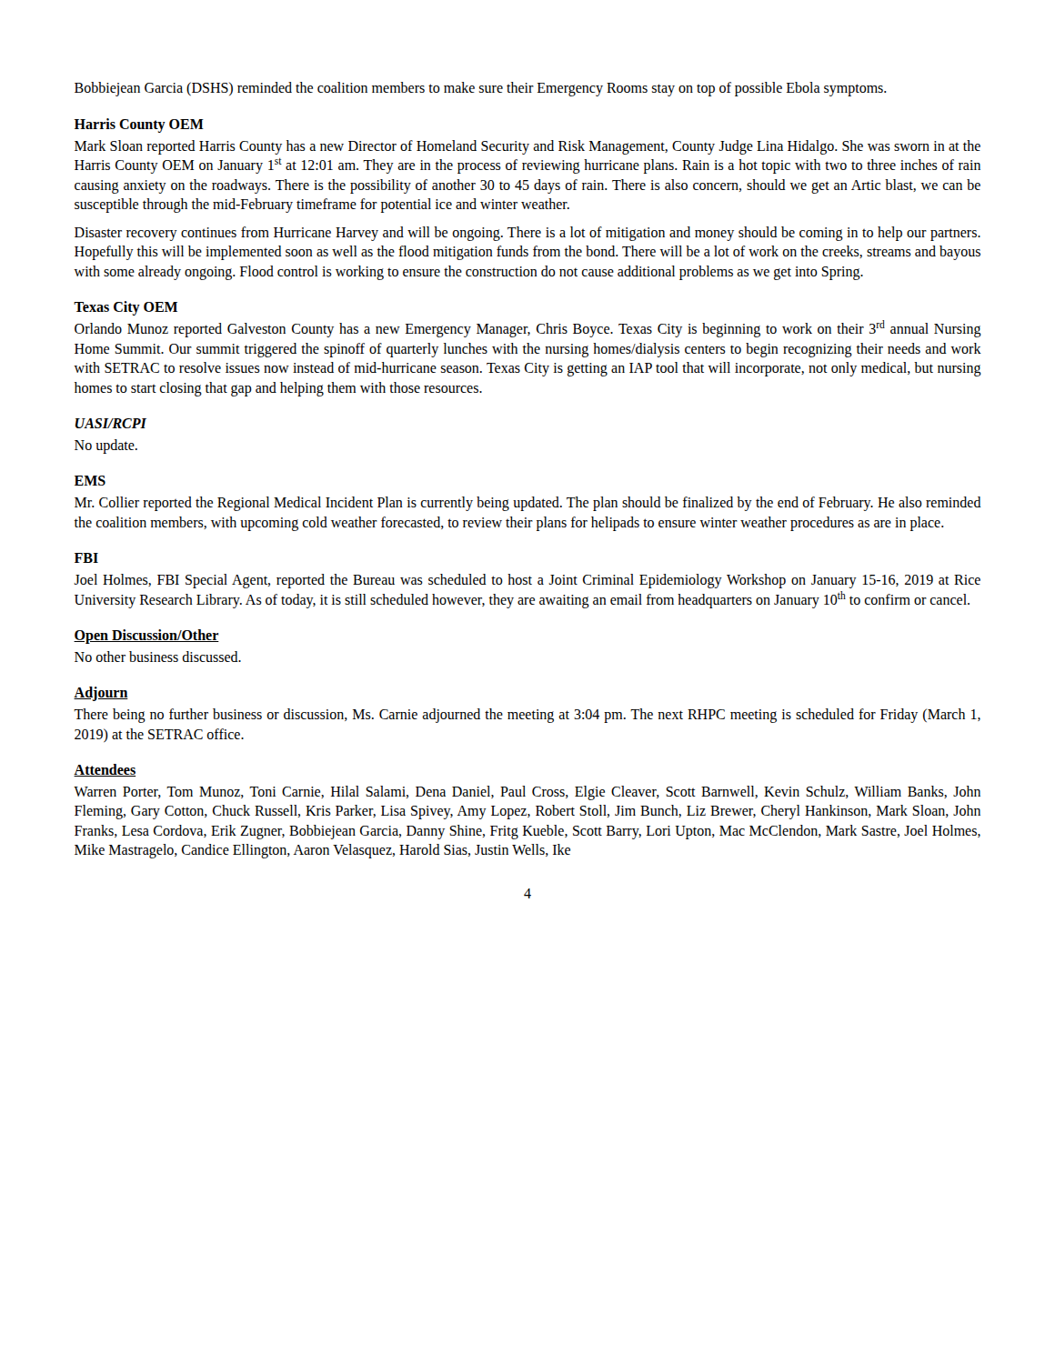Bobbiejean Garcia (DSHS) reminded the coalition members to make sure their Emergency Rooms stay on top of possible Ebola symptoms.
Harris County OEM
Mark Sloan reported Harris County has a new Director of Homeland Security and Risk Management, County Judge Lina Hidalgo. She was sworn in at the Harris County OEM on January 1st at 12:01 am. They are in the process of reviewing hurricane plans. Rain is a hot topic with two to three inches of rain causing anxiety on the roadways. There is the possibility of another 30 to 45 days of rain. There is also concern, should we get an Artic blast, we can be susceptible through the mid-February timeframe for potential ice and winter weather.
Disaster recovery continues from Hurricane Harvey and will be ongoing. There is a lot of mitigation and money should be coming in to help our partners. Hopefully this will be implemented soon as well as the flood mitigation funds from the bond. There will be a lot of work on the creeks, streams and bayous with some already ongoing. Flood control is working to ensure the construction do not cause additional problems as we get into Spring.
Texas City OEM
Orlando Munoz reported Galveston County has a new Emergency Manager, Chris Boyce. Texas City is beginning to work on their 3rd annual Nursing Home Summit. Our summit triggered the spinoff of quarterly lunches with the nursing homes/dialysis centers to begin recognizing their needs and work with SETRAC to resolve issues now instead of mid-hurricane season. Texas City is getting an IAP tool that will incorporate, not only medical, but nursing homes to start closing that gap and helping them with those resources.
UASI/RCPI
No update.
EMS
Mr. Collier reported the Regional Medical Incident Plan is currently being updated. The plan should be finalized by the end of February. He also reminded the coalition members, with upcoming cold weather forecasted, to review their plans for helipads to ensure winter weather procedures as are in place.
FBI
Joel Holmes, FBI Special Agent, reported the Bureau was scheduled to host a Joint Criminal Epidemiology Workshop on January 15-16, 2019 at Rice University Research Library. As of today, it is still scheduled however, they are awaiting an email from headquarters on January 10th to confirm or cancel.
Open Discussion/Other
No other business discussed.
Adjourn
There being no further business or discussion, Ms. Carnie adjourned the meeting at 3:04 pm. The next RHPC meeting is scheduled for Friday (March 1, 2019) at the SETRAC office.
Attendees
Warren Porter, Tom Munoz, Toni Carnie, Hilal Salami, Dena Daniel, Paul Cross, Elgie Cleaver, Scott Barnwell, Kevin Schulz, William Banks, John Fleming, Gary Cotton, Chuck Russell, Kris Parker, Lisa Spivey, Amy Lopez, Robert Stoll, Jim Bunch, Liz Brewer, Cheryl Hankinson, Mark Sloan, John Franks, Lesa Cordova, Erik Zugner, Bobbiejean Garcia, Danny Shine, Fritg Kueble, Scott Barry, Lori Upton, Mac McClendon, Mark Sastre, Joel Holmes, Mike Mastragelo, Candice Ellington, Aaron Velasquez, Harold Sias, Justin Wells, Ike
4